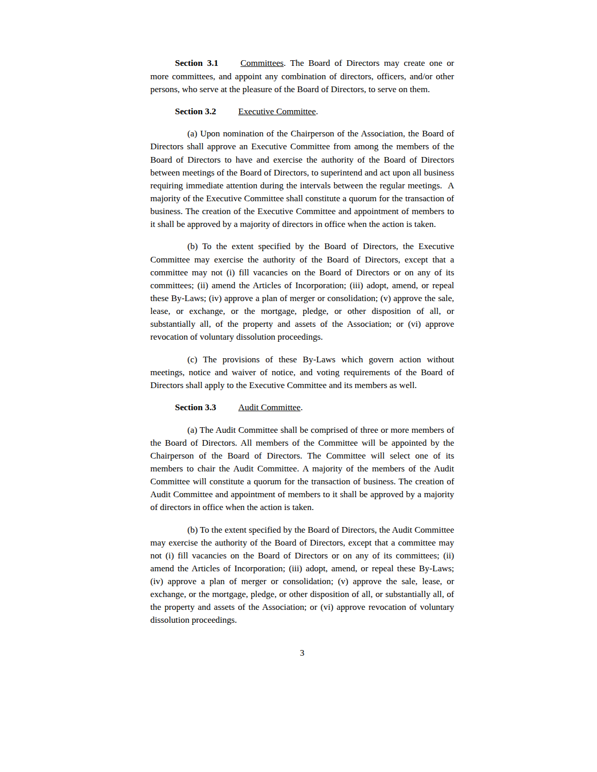Section 3.1 Committees. The Board of Directors may create one or more committees, and appoint any combination of directors, officers, and/or other persons, who serve at the pleasure of the Board of Directors, to serve on them.
Section 3.2 Executive Committee.
(a) Upon nomination of the Chairperson of the Association, the Board of Directors shall approve an Executive Committee from among the members of the Board of Directors to have and exercise the authority of the Board of Directors between meetings of the Board of Directors, to superintend and act upon all business requiring immediate attention during the intervals between the regular meetings. A majority of the Executive Committee shall constitute a quorum for the transaction of business. The creation of the Executive Committee and appointment of members to it shall be approved by a majority of directors in office when the action is taken.
(b) To the extent specified by the Board of Directors, the Executive Committee may exercise the authority of the Board of Directors, except that a committee may not (i) fill vacancies on the Board of Directors or on any of its committees; (ii) amend the Articles of Incorporation; (iii) adopt, amend, or repeal these By-Laws; (iv) approve a plan of merger or consolidation; (v) approve the sale, lease, or exchange, or the mortgage, pledge, or other disposition of all, or substantially all, of the property and assets of the Association; or (vi) approve revocation of voluntary dissolution proceedings.
(c) The provisions of these By-Laws which govern action without meetings, notice and waiver of notice, and voting requirements of the Board of Directors shall apply to the Executive Committee and its members as well.
Section 3.3 Audit Committee.
(a) The Audit Committee shall be comprised of three or more members of the Board of Directors. All members of the Committee will be appointed by the Chairperson of the Board of Directors. The Committee will select one of its members to chair the Audit Committee. A majority of the members of the Audit Committee will constitute a quorum for the transaction of business. The creation of Audit Committee and appointment of members to it shall be approved by a majority of directors in office when the action is taken.
(b) To the extent specified by the Board of Directors, the Audit Committee may exercise the authority of the Board of Directors, except that a committee may not (i) fill vacancies on the Board of Directors or on any of its committees; (ii) amend the Articles of Incorporation; (iii) adopt, amend, or repeal these By-Laws; (iv) approve a plan of merger or consolidation; (v) approve the sale, lease, or exchange, or the mortgage, pledge, or other disposition of all, or substantially all, of the property and assets of the Association; or (vi) approve revocation of voluntary dissolution proceedings.
3